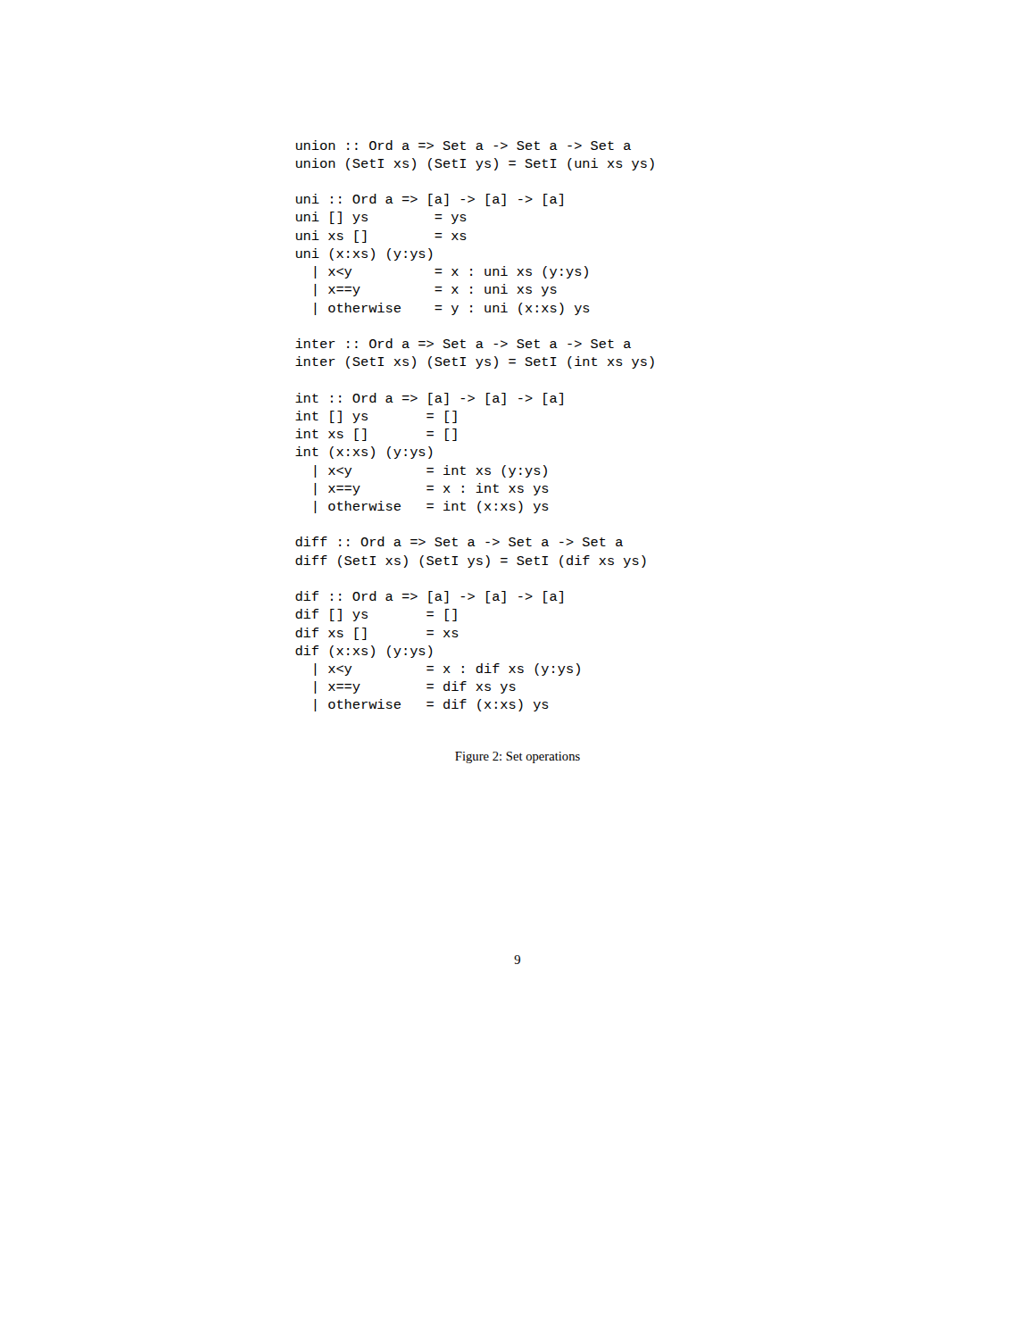union :: Ord a => Set a -> Set a -> Set a
union (SetI xs) (SetI ys) = SetI (uni xs ys)

uni :: Ord a => [a] -> [a] -> [a]
uni [] ys        = ys
uni xs []        = xs
uni (x:xs) (y:ys)
  | x<y          = x : uni xs (y:ys)
  | x==y         = x : uni xs ys
  | otherwise    = y : uni (x:xs) ys

inter :: Ord a => Set a -> Set a -> Set a
inter (SetI xs) (SetI ys) = SetI (int xs ys)

int :: Ord a => [a] -> [a] -> [a]
int [] ys       = []
int xs []       = []
int (x:xs) (y:ys)
  | x<y         = int xs (y:ys)
  | x==y        = x : int xs ys
  | otherwise   = int (x:xs) ys

diff :: Ord a => Set a -> Set a -> Set a
diff (SetI xs) (SetI ys) = SetI (dif xs ys)

dif :: Ord a => [a] -> [a] -> [a]
dif [] ys       = []
dif xs []       = xs
dif (x:xs) (y:ys)
  | x<y         = x : dif xs (y:ys)
  | x==y        = dif xs ys
  | otherwise   = dif (x:xs) ys
Figure 2: Set operations
9